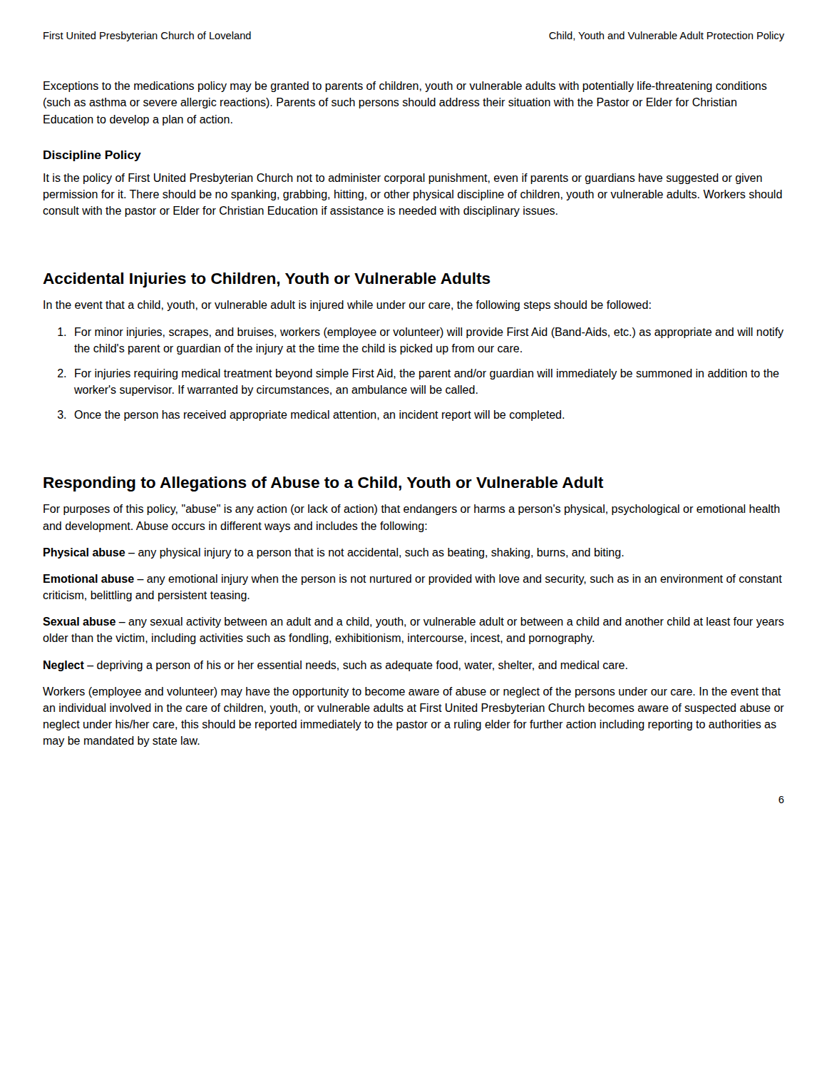First United Presbyterian Church of Loveland Child, Youth and Vulnerable Adult Protection Policy
Exceptions to the medications policy may be granted to parents of children, youth or vulnerable adults with potentially life-threatening conditions (such as asthma or severe allergic reactions). Parents of such persons should address their situation with the Pastor or Elder for Christian Education to develop a plan of action.
Discipline Policy
It is the policy of First United Presbyterian Church not to administer corporal punishment, even if parents or guardians have suggested or given permission for it. There should be no spanking, grabbing, hitting, or other physical discipline of children, youth or vulnerable adults. Workers should consult with the pastor or Elder for Christian Education if assistance is needed with disciplinary issues.
Accidental Injuries to Children, Youth or Vulnerable Adults
In the event that a child, youth, or vulnerable adult is injured while under our care, the following steps should be followed:
For minor injuries, scrapes, and bruises, workers (employee or volunteer) will provide First Aid (Band-Aids, etc.) as appropriate and will notify the child's parent or guardian of the injury at the time the child is picked up from our care.
For injuries requiring medical treatment beyond simple First Aid, the parent and/or guardian will immediately be summoned in addition to the worker's supervisor. If warranted by circumstances, an ambulance will be called.
Once the person has received appropriate medical attention, an incident report will be completed.
Responding to Allegations of Abuse to a Child, Youth or Vulnerable Adult
For purposes of this policy, "abuse" is any action (or lack of action) that endangers or harms a person's physical, psychological or emotional health and development. Abuse occurs in different ways and includes the following:
Physical abuse – any physical injury to a person that is not accidental, such as beating, shaking, burns, and biting.
Emotional abuse – any emotional injury when the person is not nurtured or provided with love and security, such as in an environment of constant criticism, belittling and persistent teasing.
Sexual abuse – any sexual activity between an adult and a child, youth, or vulnerable adult or between a child and another child at least four years older than the victim, including activities such as fondling, exhibitionism, intercourse, incest, and pornography.
Neglect – depriving a person of his or her essential needs, such as adequate food, water, shelter, and medical care.
Workers (employee and volunteer) may have the opportunity to become aware of abuse or neglect of the persons under our care. In the event that an individual involved in the care of children, youth, or vulnerable adults at First United Presbyterian Church becomes aware of suspected abuse or neglect under his/her care, this should be reported immediately to the pastor or a ruling elder for further action including reporting to authorities as may be mandated by state law.
6